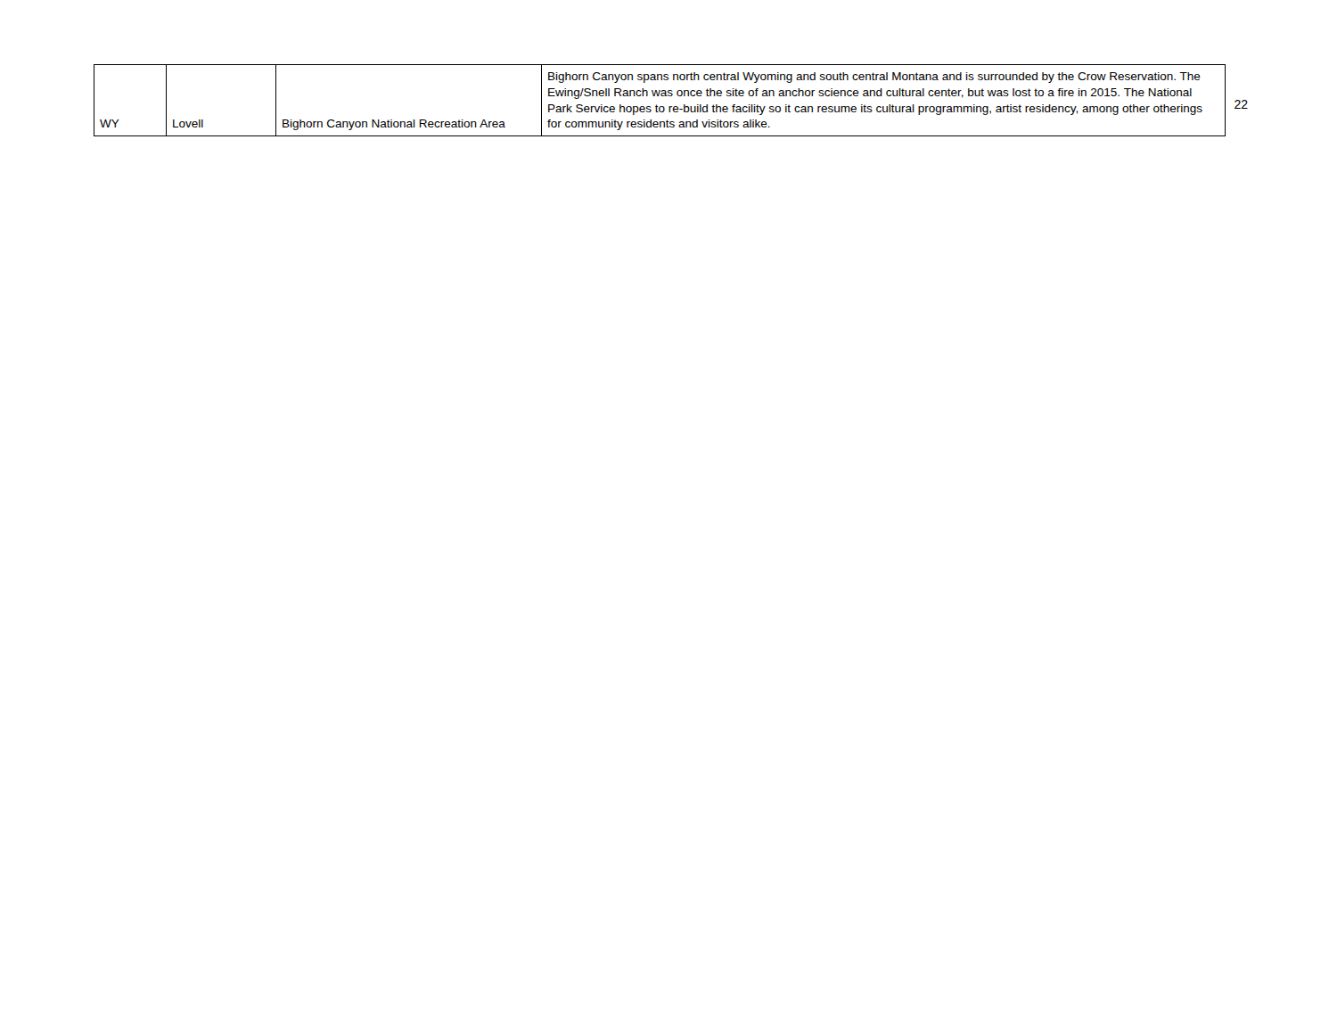| WY | Lovell | Bighorn Canyon National Recreation Area | Bighorn Canyon spans north central Wyoming and south central Montana and is surrounded by the Crow Reservation. The Ewing/Snell Ranch was once the site of an anchor science and cultural center, but was lost to a fire in 2015. The National Park Service hopes to re-build the facility so it can resume its cultural programming, artist residency, among other otherings for community residents and visitors alike. |
22